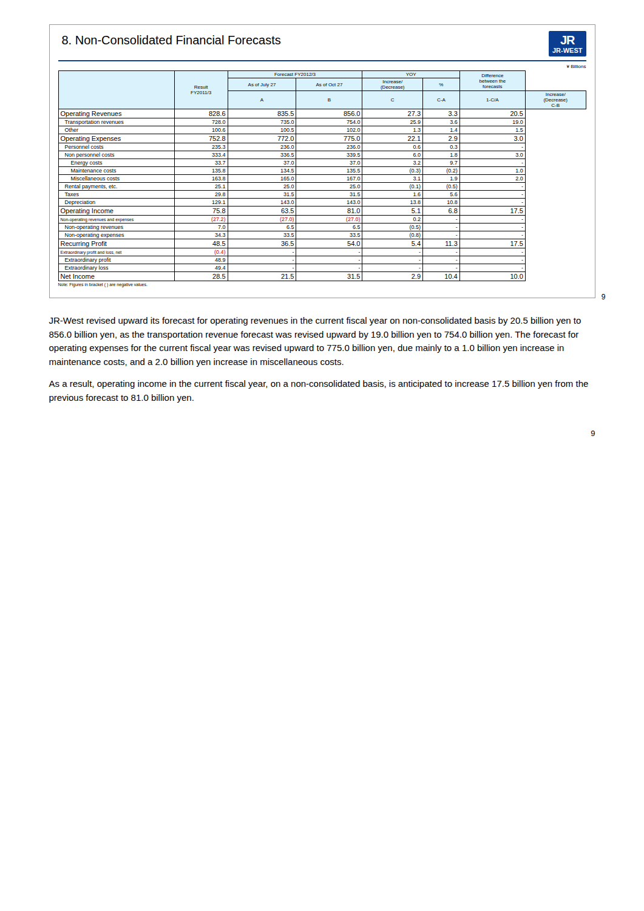8. Non-Consolidated Financial Forecasts
JRJR-WEST
¥ Billions
| | Result FY2011/3 | Forecast FY2012/3 | YOY | Difference between the forecasts |
| --- | --- | --- | --- | --- |
| As of July 27 | As of Oct 27 | Increase/ (Decrease) | % |
| A | B | C | C-A | 1-C/A | Increase/ (Decrease) C-B |
| Operating Revenues | 828.6 | 835.5 | 856.0 | 27.3 | 3.3 | 20.5 |
| Transportation revenues | 728.0 | 735.0 | 754.0 | 25.9 | 3.6 | 19.0 |
| Other | 100.6 | 100.5 | 102.0 | 1.3 | 1.4 | 1.5 |
| Operating Expenses | 752.8 | 772.0 | 775.0 | 22.1 | 2.9 | 3.0 |
| Personnel costs | 235.3 | 236.0 | 236.0 | 0.6 | 0.3 | - |
| Non personnel costs | 333.4 | 336.5 | 339.5 | 6.0 | 1.8 | 3.0 |
| Energy costs | 33.7 | 37.0 | 37.0 | 3.2 | 9.7 | - |
| Maintenance costs | 135.8 | 134.5 | 135.5 | (0.3) | (0.2) | 1.0 |
| Miscellaneous costs | 163.8 | 165.0 | 167.0 | 3.1 | 1.9 | 2.0 |
| Rental payments, etc. | 25.1 | 25.0 | 25.0 | (0.1) | (0.5) | - |
| Taxes | 29.8 | 31.5 | 31.5 | 1.6 | 5.6 | - |
| Depreciation | 129.1 | 143.0 | 143.0 | 13.8 | 10.8 | - |
| Operating Income | 75.8 | 63.5 | 81.0 | 5.1 | 6.8 | 17.5 |
| Non-operating revenues and expenses | (27.2) | (27.0) | (27.0) | 0.2 | - | - |
| Non-operating revenues | 7.0 | 6.5 | 6.5 | (0.5) | - | - |
| Non-operating expenses | 34.3 | 33.5 | 33.5 | (0.8) | - | - |
| Recurring Profit | 48.5 | 36.5 | 54.0 | 5.4 | 11.3 | 17.5 |
| Extraordinary profit and loss, net | (0.4) | - | - | - | - | - |
| Extraordinary profit | 48.9 | - | - | - | - | - |
| Extraordinary loss | 49.4 | - | - | - | - | - |
| Net Income | 28.5 | 21.5 | 31.5 | 2.9 | 10.4 | 10.0 |
Note: Figures in bracket ( ) are negative values.
9
JR-West revised upward its forecast for operating revenues in the current fiscal year on non-consolidated basis by 20.5 billion yen to 856.0 billion yen, as the transportation revenue forecast was revised upward by 19.0 billion yen to 754.0 billion yen. The forecast for operating expenses for the current fiscal year was revised upward to 775.0 billion yen, due mainly to a 1.0 billion yen increase in maintenance costs, and a 2.0 billion yen increase in miscellaneous costs.
As a result, operating income in the current fiscal year, on a non-consolidated basis, is anticipated to increase 17.5 billion yen from the previous forecast to 81.0 billion yen.
9